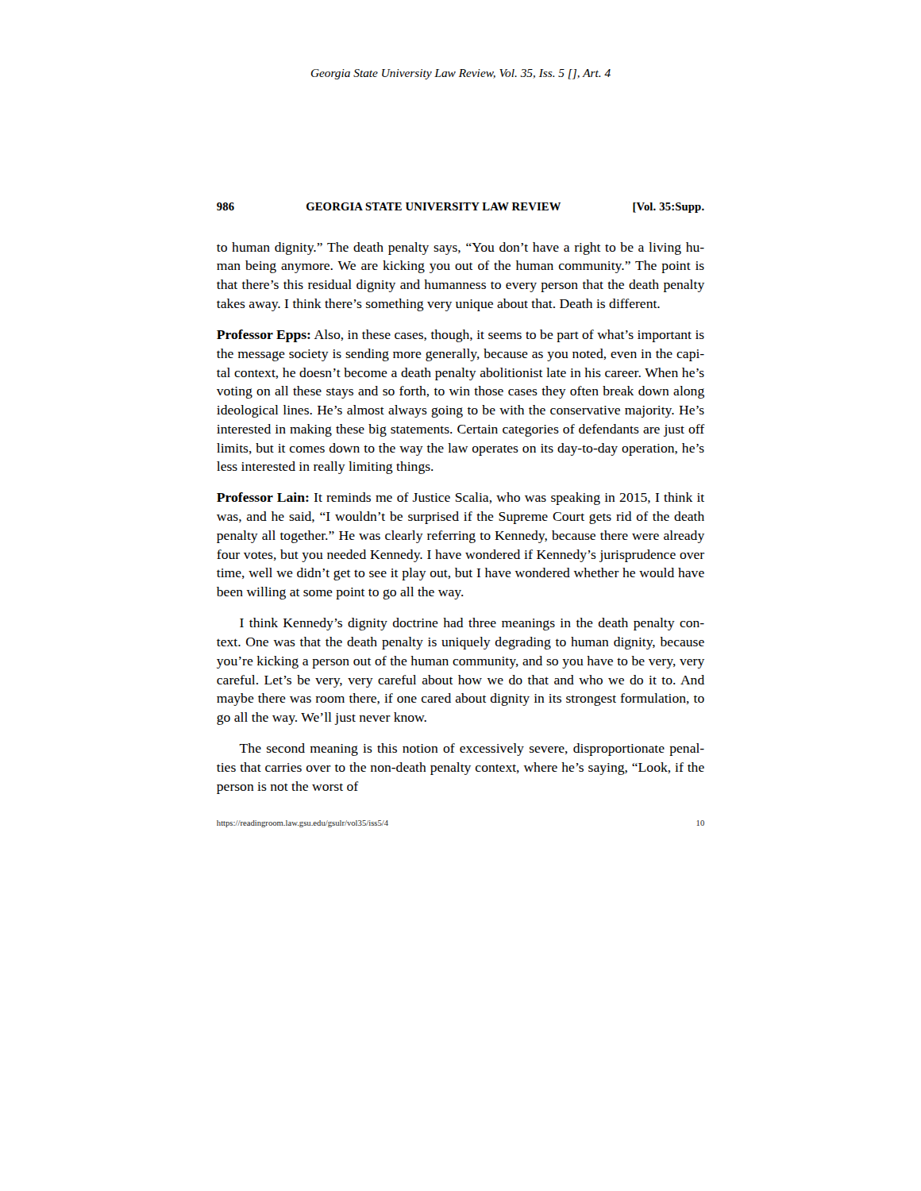Georgia State University Law Review, Vol. 35, Iss. 5 [], Art. 4
986 GEORGIA STATE UNIVERSITY LAW REVIEW [Vol. 35:Supp.
to human dignity.” The death penalty says, “You don’t have a right to be a living human being anymore. We are kicking you out of the human community.” The point is that there’s this residual dignity and humanness to every person that the death penalty takes away. I think there’s something very unique about that. Death is different.
Professor Epps: Also, in these cases, though, it seems to be part of what’s important is the message society is sending more generally, because as you noted, even in the capital context, he doesn’t become a death penalty abolitionist late in his career. When he’s voting on all these stays and so forth, to win those cases they often break down along ideological lines. He’s almost always going to be with the conservative majority. He’s interested in making these big statements. Certain categories of defendants are just off limits, but it comes down to the way the law operates on its day-to-day operation, he’s less interested in really limiting things.
Professor Lain: It reminds me of Justice Scalia, who was speaking in 2015, I think it was, and he said, “I wouldn’t be surprised if the Supreme Court gets rid of the death penalty all together.” He was clearly referring to Kennedy, because there were already four votes, but you needed Kennedy. I have wondered if Kennedy’s jurisprudence over time, well we didn’t get to see it play out, but I have wondered whether he would have been willing at some point to go all the way.
I think Kennedy’s dignity doctrine had three meanings in the death penalty context. One was that the death penalty is uniquely degrading to human dignity, because you’re kicking a person out of the human community, and so you have to be very, very careful. Let’s be very, very careful about how we do that and who we do it to. And maybe there was room there, if one cared about dignity in its strongest formulation, to go all the way. We’ll just never know.
The second meaning is this notion of excessively severe, disproportionate penalties that carries over to the non-death penalty context, where he’s saying, “Look, if the person is not the worst of
https://readingroom.law.gsu.edu/gsulr/vol35/iss5/4 10